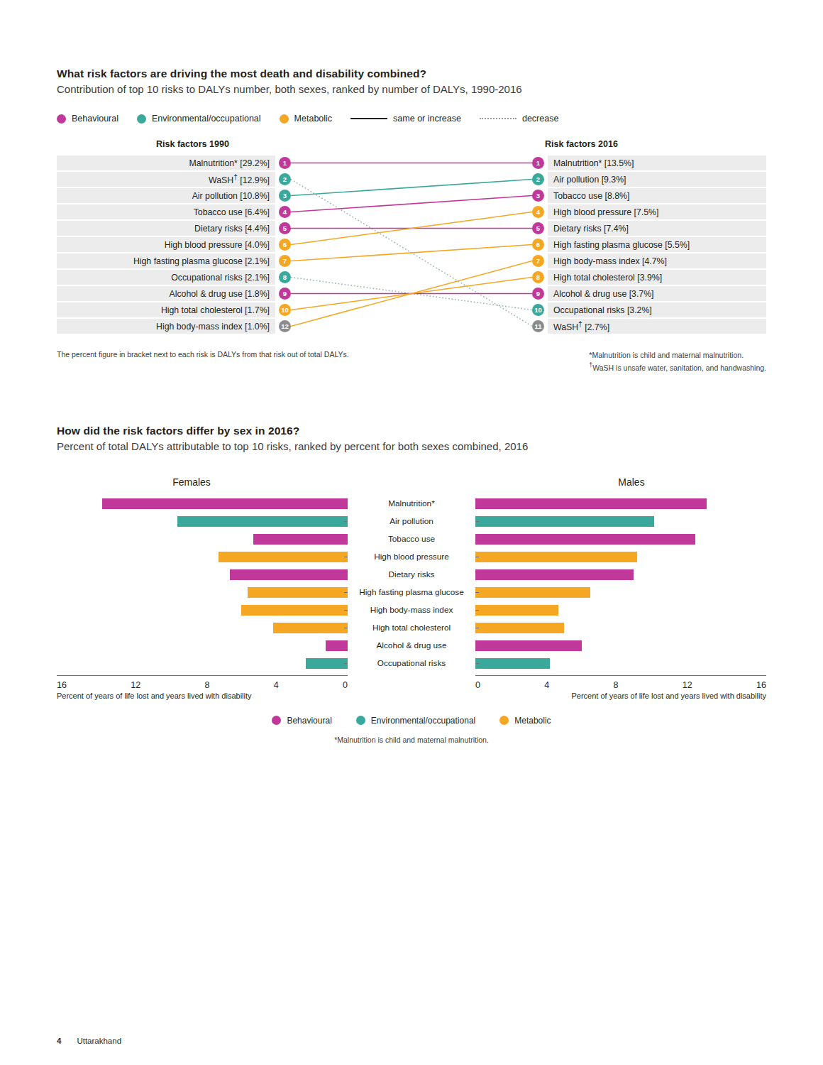What risk factors are driving the most death and disability combined?
Contribution of top 10 risks to DALYs number, both sexes, ranked by number of DALYs, 1990-2016
Behavioural
Environmental/occupational
Metabolic
same or increase
decrease
Risk factors 1990
Risk factors 2016
Malnutrition* [29.2%] 1
WaSH† [12.9%] 2
Air pollution [10.8%] 3
Tobacco use [6.4%] 4
Dietary risks [4.4%] 5
High blood pressure [4.0%] 6
High fasting plasma glucose [2.1%] 7
Occupational risks [2.1%] 8
Alcohol & drug use [1.8%] 9
High total cholesterol [1.7%] 10
High body-mass index [1.0%] 12
y positions: row i center = 11.5 + 23*i (i from 0)
1 Malnutrition* [13.5%]
2 Air pollution [9.3%]
3 Tobacco use [8.8%]
4 High blood pressure [7.5%]
5 Dietary risks [7.4%]
6 High fasting plasma glucose [5.5%]
7 High body-mass index [4.7%]
8 High total cholesterol [3.9%]
9 Alcohol & drug use [3.7%]
10 Occupational risks [3.2%]
11 WaSH† [2.7%]
The percent figure in bracket next to each risk is DALYs from that risk out of total DALYs.
*Malnutrition is child and maternal malnutrition.
†WaSH is unsafe water, sanitation, and handwashing.
How did the risk factors differ by sex in 2016?
Percent of total DALYs attributable to top 10 risks, ranked by percent for both sexes combined, 2016
Females Males
| | Malnutrition* | |
| | Air pollution | |
| | Tobacco use | |
| | High blood pressure | |
| | Dietary risks | |
| | High fasting plasma glucose | |
| | High body-mass index | |
| | High total cholesterol | |
| | Alcohol & drug use | |
| | Occupational risks | |
1612840
Percent of years of life lost and years lived with disability
0481216
Percent of years of life lost and years lived with disability
Behavioural
Environmental/occupational
Metabolic
*Malnutrition is child and maternal malnutrition.
4 Uttarakhand